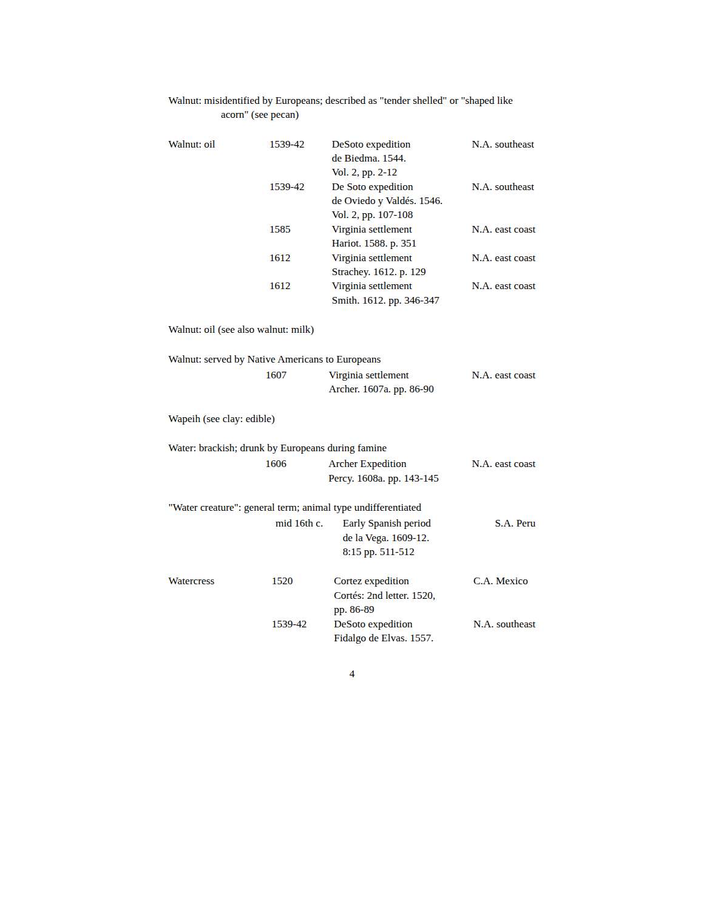Walnut: misidentified by Europeans; described as "tender shelled" or "shaped like acorn" (see pecan)
| Walnut: oil | 1539-42 | DeSoto expedition de Biedma. 1544. Vol. 2, pp. 2-12 | N.A. southeast |
| | 1539-42 | De Soto expedition de Oviedo y Valdés. 1546. Vol. 2, pp. 107-108 | N.A. southeast |
| | 1585 | Virginia settlement Hariot. 1588. p. 351 | N.A. east coast |
| | 1612 | Virginia settlement Strachey. 1612. p. 129 | N.A. east coast |
| | 1612 | Virginia settlement Smith. 1612. pp. 346-347 | N.A. east coast |
Walnut: oil (see also walnut: milk)
Walnut: served by Native Americans to Europeans
| | 1607 | Virginia settlement Archer. 1607a. pp. 86-90 | N.A. east coast |
Wapeih (see clay: edible)
Water: brackish; drunk by Europeans during famine
| | 1606 | Archer Expedition Percy. 1608a. pp. 143-145 | N.A. east coast |
"Water creature": general term; animal type undifferentiated
| | mid 16th c. | Early Spanish period de la Vega. 1609-12. 8:15 pp. 511-512 | S.A. Peru |
| Watercress | 1520 | Cortez expedition Cortés: 2nd letter. 1520, pp. 86-89 | C.A. Mexico |
| | 1539-42 | DeSoto expedition Fidalgo de Elvas. 1557. | N.A. southeast |
4